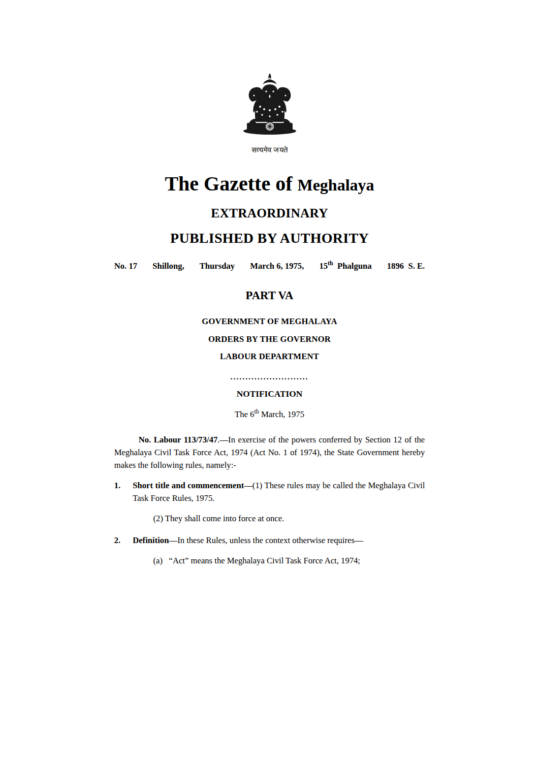सत्यमेव जयते
The Gazette of Meghalaya
EXTRAORDINARY
PUBLISHED BY AUTHORITY
No. 17 Shillong, Thursday March 6, 1975, 15th Phalguna 1896 S. E.
PART VA
GOVERNMENT OF MEGHALAYA
ORDERS BY THE GOVERNOR
LABOUR DEPARTMENT
..........................
NOTIFICATION
The 6th March, 1975
No. Labour 113/73/47.—In exercise of the powers conferred by Section 12 of the Meghalaya Civil Task Force Act, 1974 (Act No. 1 of 1974), the State Government hereby makes the following rules, namely:-
Short title and commencement—(1) These rules may be called the Meghalaya Civil Task Force Rules, 1975.
(2) They shall come into force at once.
Definition—In these Rules, unless the context otherwise requires—
(a) “Act” means the Meghalaya Civil Task Force Act, 1974;